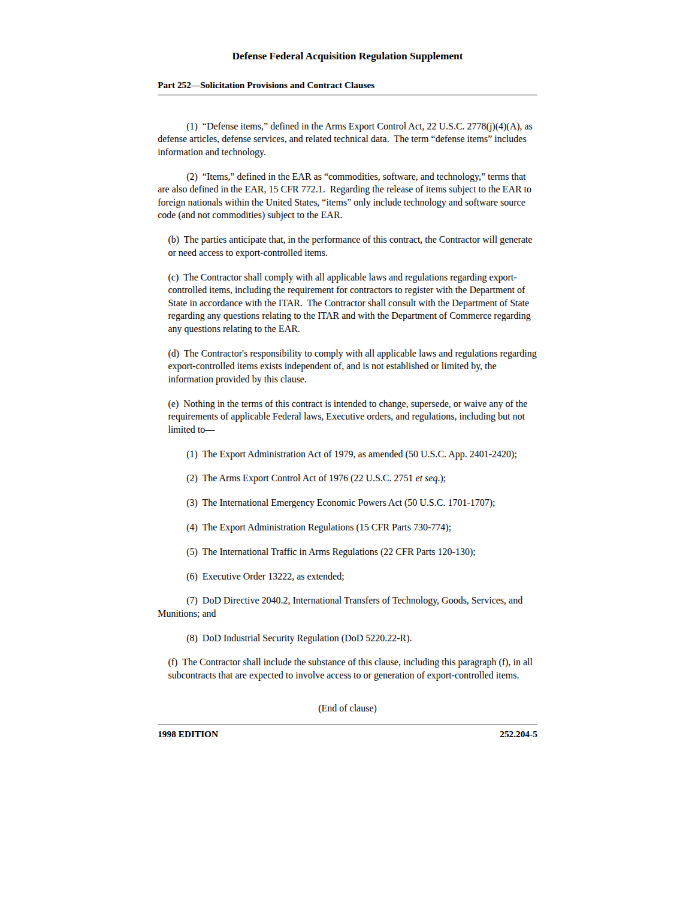Defense Federal Acquisition Regulation Supplement
Part 252—Solicitation Provisions and Contract Clauses
(1) “Defense items,” defined in the Arms Export Control Act, 22 U.S.C. 2778(j)(4)(A), as defense articles, defense services, and related technical data. The term “defense items” includes information and technology.
(2) “Items,” defined in the EAR as “commodities, software, and technology,” terms that are also defined in the EAR, 15 CFR 772.1. Regarding the release of items subject to the EAR to foreign nationals within the United States, “items” only include technology and software source code (and not commodities) subject to the EAR.
(b) The parties anticipate that, in the performance of this contract, the Contractor will generate or need access to export-controlled items.
(c) The Contractor shall comply with all applicable laws and regulations regarding export-controlled items, including the requirement for contractors to register with the Department of State in accordance with the ITAR. The Contractor shall consult with the Department of State regarding any questions relating to the ITAR and with the Department of Commerce regarding any questions relating to the EAR.
(d) The Contractor's responsibility to comply with all applicable laws and regulations regarding export-controlled items exists independent of, and is not established or limited by, the information provided by this clause.
(e) Nothing in the terms of this contract is intended to change, supersede, or waive any of the requirements of applicable Federal laws, Executive orders, and regulations, including but not limited to—
(1) The Export Administration Act of 1979, as amended (50 U.S.C. App. 2401-2420);
(2) The Arms Export Control Act of 1976 (22 U.S.C. 2751 et seq.);
(3) The International Emergency Economic Powers Act (50 U.S.C. 1701-1707);
(4) The Export Administration Regulations (15 CFR Parts 730-774);
(5) The International Traffic in Arms Regulations (22 CFR Parts 120-130);
(6) Executive Order 13222, as extended;
(7) DoD Directive 2040.2, International Transfers of Technology, Goods, Services, and Munitions; and
(8) DoD Industrial Security Regulation (DoD 5220.22-R).
(f) The Contractor shall include the substance of this clause, including this paragraph (f), in all subcontracts that are expected to involve access to or generation of export-controlled items.
(End of clause)
1998 EDITION 252.204-5